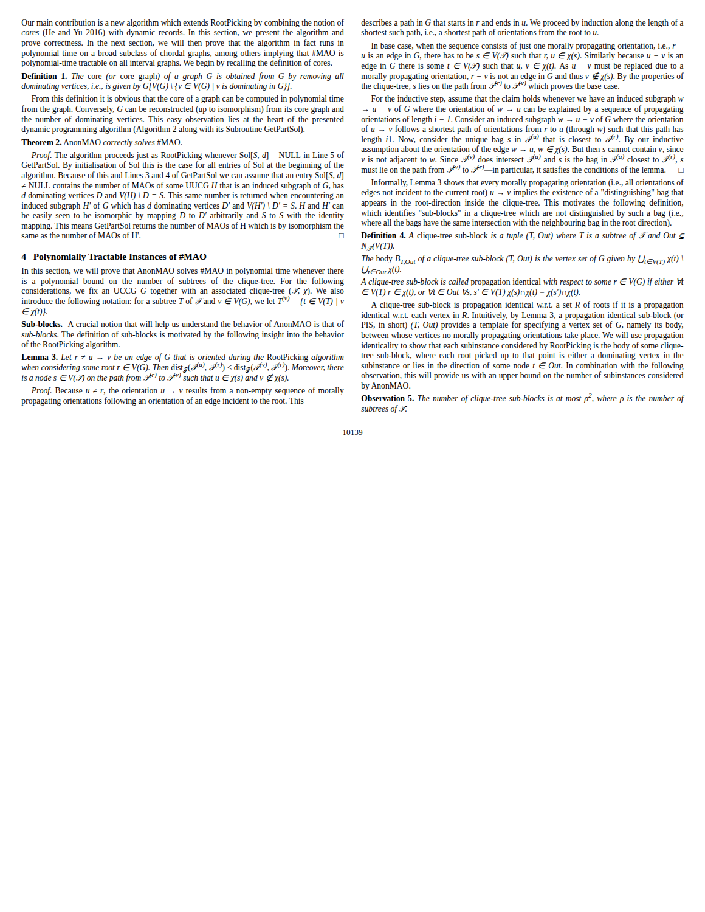Our main contribution is a new algorithm which extends RootPicking by combining the notion of cores (He and Yu 2016) with dynamic records. In this section, we present the algorithm and prove correctness. In the next section, we will then prove that the algorithm in fact runs in polynomial time on a broad subclass of chordal graphs, among others implying that #MAO is polynomial-time tractable on all interval graphs. We begin by recalling the definition of cores.
Definition 1. The core (or core graph) of a graph G is obtained from G by removing all dominating vertices, i.e., is given by G[V(G) \ {v ∈ V(G) | v is dominating in G}].
From this definition it is obvious that the core of a graph can be computed in polynomial time from the graph. Conversely, G can be reconstructed (up to isomorphism) from its core graph and the number of dominating vertices. This easy observation lies at the heart of the presented dynamic programming algorithm (Algorithm 2 along with its Subroutine GetPartSol).
Theorem 2. AnonMAO correctly solves #MAO.
Proof. The algorithm proceeds just as RootPicking whenever Sol[S, d] = NULL in Line 5 of GetPartSol. By initialisation of Sol this is the case for all entries of Sol at the beginning of the algorithm. Because of this and Lines 3 and 4 of GetPartSol we can assume that an entry Sol[S, d] ≠ NULL contains the number of MAOs of some UUCG H that is an induced subgraph of G, has d dominating vertices D and V(H) \ D = S. This same number is returned when encountering an induced subgraph H′ of G which has d dominating vertices D′ and V(H′) \ D′ = S. H and H′ can be easily seen to be isomorphic by mapping D to D′ arbitrarily and S to S with the identity mapping. This means GetPartSol returns the number of MAOs of H which is by isomorphism the same as the number of MAOs of H'. □
4 Polynomially Tractable Instances of #MAO
In this section, we will prove that AnonMAO solves #MAO in polynomial time whenever there is a polynomial bound on the number of subtrees of the clique-tree. For the following considerations, we fix an UCCG G together with an associated clique-tree (𝒯, χ). We also introduce the following notation: for a subtree T of 𝒯 and v ∈ V(G), we let T(v) = {t ∈ V(T) | v ∈ χ(t)}.
Sub-blocks. A crucial notion that will help us understand the behavior of AnonMAO is that of sub-blocks. The definition of sub-blocks is motivated by the following insight into the behavior of the RootPicking algorithm.
Lemma 3. Let r ≠ u → v be an edge of G that is oriented during the RootPicking algorithm when considering some root r ∈ V(G). Then dist𝒯(𝒯(u), 𝒯(r)) < dist𝒯(𝒯(v), 𝒯(r)). Moreover, there is a node s ∈ V(𝒯) on the path from 𝒯(r) to 𝒯(v) such that u ∈ χ(s) and v ∉ χ(s).
Proof. Because u ≠ r, the orientation u → v results from a non-empty sequence of morally propagating orientations following an orientation of an edge incident to the root. This
describes a path in G that starts in r and ends in u. We proceed by induction along the length of a shortest such path, i.e., a shortest path of orientations from the root to u.
In base case, when the sequence consists of just one morally propagating orientation, i.e., r − u is an edge in G, there has to be s ∈ V(𝒯) such that r, u ∈ χ(s). Similarly because u − v is an edge in G there is some t ∈ V(𝒯) such that u, v ∈ χ(t). As u − v must be replaced due to a morally propagating orientation, r − v is not an edge in G and thus v ∉ χ(s). By the properties of the clique-tree, s lies on the path from 𝒯(r) to 𝒯(v) which proves the base case.
For the inductive step, assume that the claim holds whenever we have an induced subgraph w → u − v of G where the orientation of w → u can be explained by a sequence of propagating orientations of length i − 1. Consider an induced subgraph w → u − v of G where the orientation of u → v follows a shortest path of orientations from r to u (through w) such that this path has length i1. Now, consider the unique bag s in 𝒯(u) that is closest to 𝒯(r). By our inductive assumption about the orientation of the edge w → u, w ∈ χ(s). But then s cannot contain v, since v is not adjacent to w. Since 𝒯(v) does intersect 𝒯(u) and s is the bag in 𝒯(u) closest to 𝒯(r), s must lie on the path from 𝒯(v) to 𝒯(r)—in particular, it satisfies the conditions of the lemma. □
Informally, Lemma 3 shows that every morally propagating orientation (i.e., all orientations of edges not incident to the current root) u → v implies the existence of a "distinguishing" bag that appears in the root-direction inside the clique-tree. This motivates the following definition, which identifies "sub-blocks" in a clique-tree which are not distinguished by such a bag (i.e., where all the bags have the same intersection with the neighbouring bag in the root direction).
Definition 4. A clique-tree sub-block is a tuple (T, Out) where T is a subtree of 𝒯 and Out ⊆ N𝒯(V(T)).
The body BT,Out of a clique-tree sub-block (T, Out) is the vertex set of G given by ⋃t∈V(T) χ(t) \ ⋃t∈Out χ(t).
A clique-tree sub-block is called propagation identical with respect to some r ∈ V(G) if either ∀t ∈ V(T) r ∈ χ(t), or ∀t ∈ Out ∀s, s′ ∈ V(T) χ(s)∩χ(t) = χ(s′)∩χ(t).
A clique-tree sub-block is propagation identical w.r.t. a set R of roots if it is a propagation identical w.r.t. each vertex in R. Intuitively, by Lemma 3, a propagation identical sub-block (or PIS, in short) (T, Out) provides a template for specifying a vertex set of G, namely its body, between whose vertices no morally propagating orientations take place. We will use propagation identicality to show that each subinstance considered by RootPicking is the body of some clique-tree sub-block, where each root picked up to that point is either a dominating vertex in the subinstance or lies in the direction of some node t ∈ Out. In combination with the following observation, this will provide us with an upper bound on the number of subinstances considered by AnonMAO.
Observation 5. The number of clique-tree sub-blocks is at most ρ2, where ρ is the number of subtrees of 𝒯.
10139